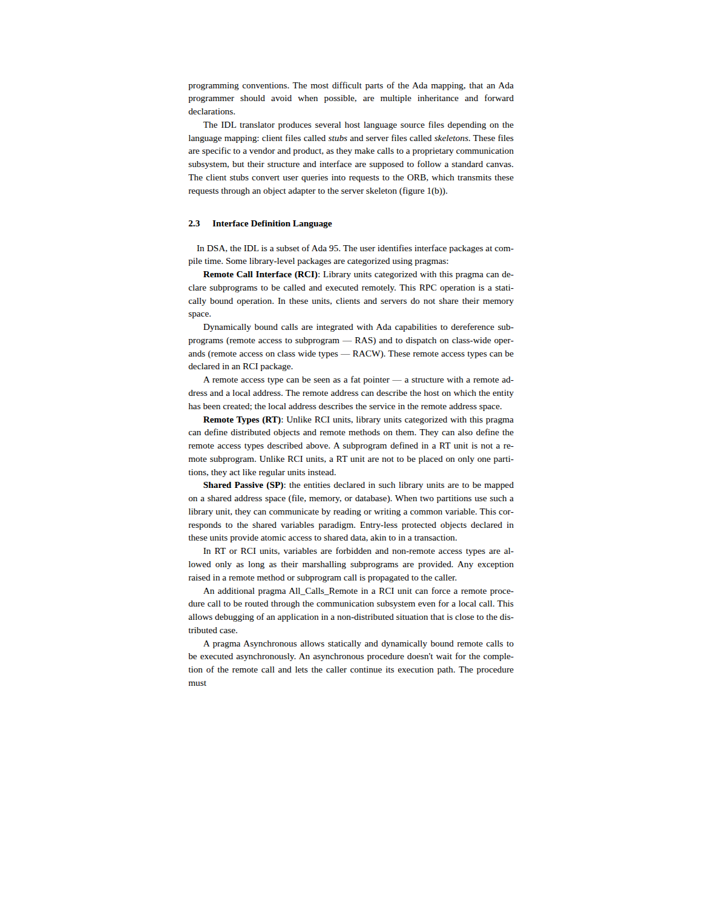programming conventions. The most difficult parts of the Ada mapping, that an Ada programmer should avoid when possible, are multiple inheritance and forward declarations.
The IDL translator produces several host language source files depending on the language mapping: client files called stubs and server files called skeletons. These files are specific to a vendor and product, as they make calls to a proprietary communication subsystem, but their structure and interface are supposed to follow a standard canvas. The client stubs convert user queries into requests to the ORB, which transmits these requests through an object adapter to the server skeleton (figure 1(b)).
2.3 Interface Definition Language
In DSA, the IDL is a subset of Ada 95. The user identifies interface packages at compile time. Some library-level packages are categorized using pragmas:
Remote Call Interface (RCI): Library units categorized with this pragma can declare subprograms to be called and executed remotely. This RPC operation is a statically bound operation. In these units, clients and servers do not share their memory space.
Dynamically bound calls are integrated with Ada capabilities to dereference subprograms (remote access to subprogram — RAS) and to dispatch on class-wide operands (remote access on class wide types — RACW). These remote access types can be declared in an RCI package.
A remote access type can be seen as a fat pointer — a structure with a remote address and a local address. The remote address can describe the host on which the entity has been created; the local address describes the service in the remote address space.
Remote Types (RT): Unlike RCI units, library units categorized with this pragma can define distributed objects and remote methods on them. They can also define the remote access types described above. A subprogram defined in a RT unit is not a remote subprogram. Unlike RCI units, a RT unit are not to be placed on only one partitions, they act like regular units instead.
Shared Passive (SP): the entities declared in such library units are to be mapped on a shared address space (file, memory, or database). When two partitions use such a library unit, they can communicate by reading or writing a common variable. This corresponds to the shared variables paradigm. Entry-less protected objects declared in these units provide atomic access to shared data, akin to in a transaction.
In RT or RCI units, variables are forbidden and non-remote access types are allowed only as long as their marshalling subprograms are provided. Any exception raised in a remote method or subprogram call is propagated to the caller.
An additional pragma All_Calls_Remote in a RCI unit can force a remote procedure call to be routed through the communication subsystem even for a local call. This allows debugging of an application in a non-distributed situation that is close to the distributed case.
A pragma Asynchronous allows statically and dynamically bound remote calls to be executed asynchronously. An asynchronous procedure doesn't wait for the completion of the remote call and lets the caller continue its execution path. The procedure must